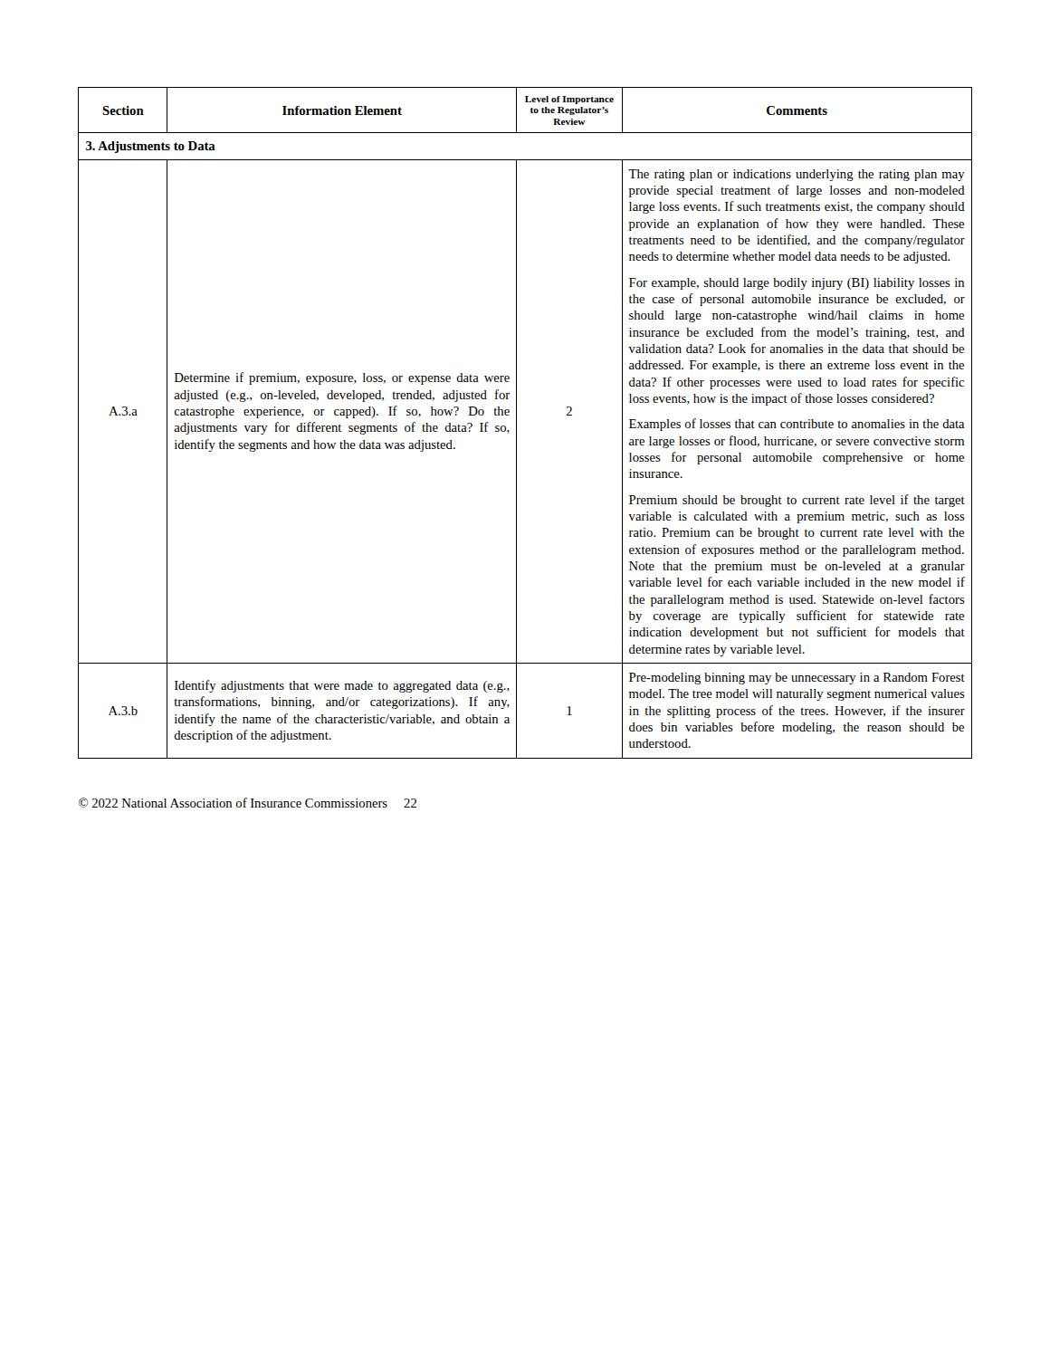| Section | Information Element | Level of Importance to the Regulator’s Review | Comments |
| --- | --- | --- | --- |
| 3. Adjustments to Data |
| A.3.a | Determine if premium, exposure, loss, or expense data were adjusted (e.g., on-leveled, developed, trended, adjusted for catastrophe experience, or capped). If so, how? Do the adjustments vary for different segments of the data? If so, identify the segments and how the data was adjusted. | 2 | The rating plan or indications underlying the rating plan may provide special treatment of large losses and non-modeled large loss events. If such treatments exist, the company should provide an explanation of how they were handled. These treatments need to be identified, and the company/regulator needs to determine whether model data needs to be adjusted. For example, should large bodily injury (BI) liability losses in the case of personal automobile insurance be excluded, or should large non-catastrophe wind/hail claims in home insurance be excluded from the model’s training, test, and validation data? Look for anomalies in the data that should be addressed. For example, is there an extreme loss event in the data? If other processes were used to load rates for specific loss events, how is the impact of those losses considered? Examples of losses that can contribute to anomalies in the data are large losses or flood, hurricane, or severe convective storm losses for personal automobile comprehensive or home insurance. Premium should be brought to current rate level if the target variable is calculated with a premium metric, such as loss ratio. Premium can be brought to current rate level with the extension of exposures method or the parallelogram method. Note that the premium must be on-leveled at a granular variable level for each variable included in the new model if the parallelogram method is used. Statewide on-level factors by coverage are typically sufficient for statewide rate indication development but not sufficient for models that determine rates by variable level. |
| A.3.b | Identify adjustments that were made to aggregated data (e.g., transformations, binning, and/or categorizations). If any, identify the name of the characteristic/variable, and obtain a description of the adjustment. | 1 | Pre-modeling binning may be unnecessary in a Random Forest model. The tree model will naturally segment numerical values in the splitting process of the trees. However, if the insurer does bin variables before modeling, the reason should be understood. |
© 2022 National Association of Insurance Commissioners22